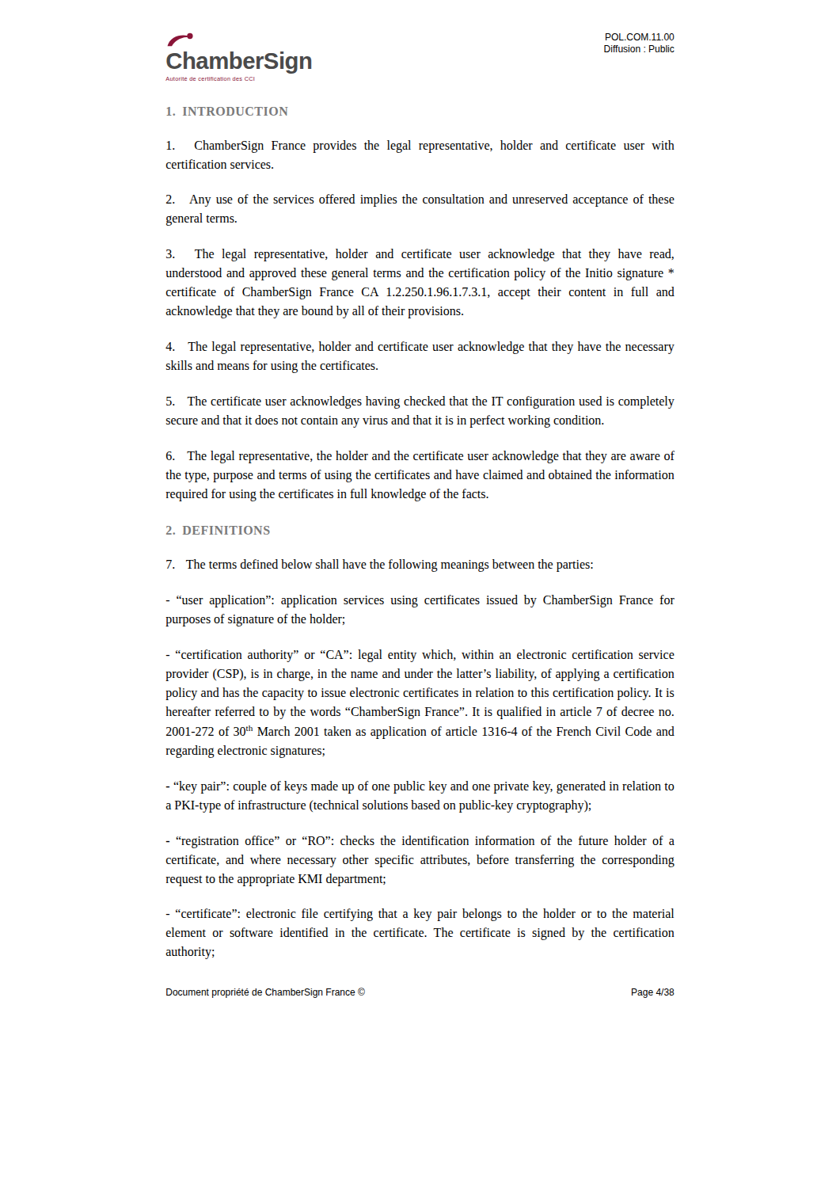ChamberSign
Autorité de certification des CCI
POL.COM.11.00
Diffusion : Public
1. INTRODUCTION
1. ChamberSign France provides the legal representative, holder and certificate user with certification services.
2. Any use of the services offered implies the consultation and unreserved acceptance of these general terms.
3. The legal representative, holder and certificate user acknowledge that they have read, understood and approved these general terms and the certification policy of the Initio signature * certificate of ChamberSign France CA 1.2.250.1.96.1.7.3.1, accept their content in full and acknowledge that they are bound by all of their provisions.
4. The legal representative, holder and certificate user acknowledge that they have the necessary skills and means for using the certificates.
5. The certificate user acknowledges having checked that the IT configuration used is completely secure and that it does not contain any virus and that it is in perfect working condition.
6. The legal representative, the holder and the certificate user acknowledge that they are aware of the type, purpose and terms of using the certificates and have claimed and obtained the information required for using the certificates in full knowledge of the facts.
2. DEFINITIONS
7. The terms defined below shall have the following meanings between the parties:
- “user application”: application services using certificates issued by ChamberSign France for purposes of signature of the holder;
- “certification authority” or “CA”: legal entity which, within an electronic certification service provider (CSP), is in charge, in the name and under the latter’s liability, of applying a certification policy and has the capacity to issue electronic certificates in relation to this certification policy. It is hereafter referred to by the words “ChamberSign France”. It is qualified in article 7 of decree no. 2001-272 of 30th March 2001 taken as application of article 1316-4 of the French Civil Code and regarding electronic signatures;
- “key pair”: couple of keys made up of one public key and one private key, generated in relation to a PKI-type of infrastructure (technical solutions based on public-key cryptography);
- “registration office” or “RO”: checks the identification information of the future holder of a certificate, and where necessary other specific attributes, before transferring the corresponding request to the appropriate KMI department;
- “certificate”: electronic file certifying that a key pair belongs to the holder or to the material element or software identified in the certificate. The certificate is signed by the certification authority;
Document propriété de ChamberSign France ©
Page 4/38